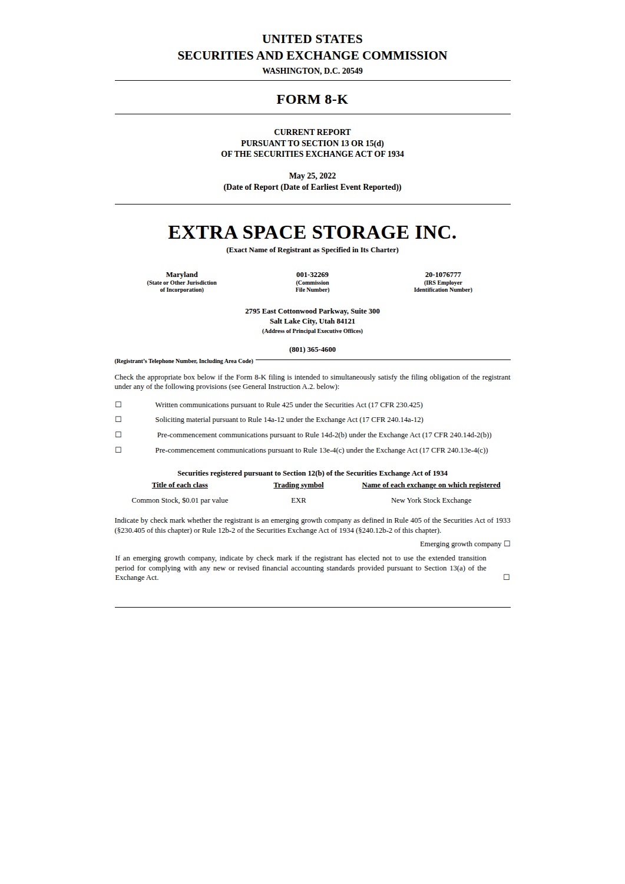UNITED STATES
SECURITIES AND EXCHANGE COMMISSION
WASHINGTON, D.C. 20549
FORM 8-K
CURRENT REPORT
PURSUANT TO SECTION 13 OR 15(d)
OF THE SECURITIES EXCHANGE ACT OF 1934
May 25, 2022
(Date of Report (Date of Earliest Event Reported))
EXTRA SPACE STORAGE INC.
(Exact Name of Registrant as Specified in Its Charter)
| Maryland (State or Other Jurisdiction of Incorporation) | 001-32269 (Commission File Number) | 20-1076777 (IRS Employer Identification Number) |
2795 East Cottonwood Parkway, Suite 300
Salt Lake City, Utah 84121
(Address of Principal Executive Offices)
(801) 365-4600
(Registrant’s Telephone Number, Including Area Code)
Check the appropriate box below if the Form 8-K filing is intended to simultaneously satisfy the filing obligation of the registrant under any of the following provisions (see General Instruction A.2. below):
| ☐ | | Written communications pursuant to Rule 425 under the Securities Act (17 CFR 230.425) |
| ☐ | | Soliciting material pursuant to Rule 14a-12 under the Exchange Act (17 CFR 240.14a-12) |
| ☐ | | Pre-commencement communications pursuant to Rule 14d-2(b) under the Exchange Act (17 CFR 240.14d-2(b)) |
| ☐ | | Pre-commencement communications pursuant to Rule 13e-4(c) under the Exchange Act (17 CFR 240.13e-4(c)) |
Securities registered pursuant to Section 12(b) of the Securities Exchange Act of 1934
| Title of each class | Trading symbol | Name of each exchange on which registered |
| --- | --- | --- |
| Common Stock, $0.01 par value | EXR | New York Stock Exchange |
Indicate by check mark whether the registrant is an emerging growth company as defined in Rule 405 of the Securities Act of 1933 (§230.405 of this chapter) or Rule 12b-2 of the Securities Exchange Act of 1934 (§240.12b-2 of this chapter).
Emerging growth company ☐
| If an emerging growth company, indicate by check mark if the registrant has elected not to use the extended transition period for complying with any new or revised financial accounting standards provided pursuant to Section 13(a) of the Exchange Act. | ☐ |